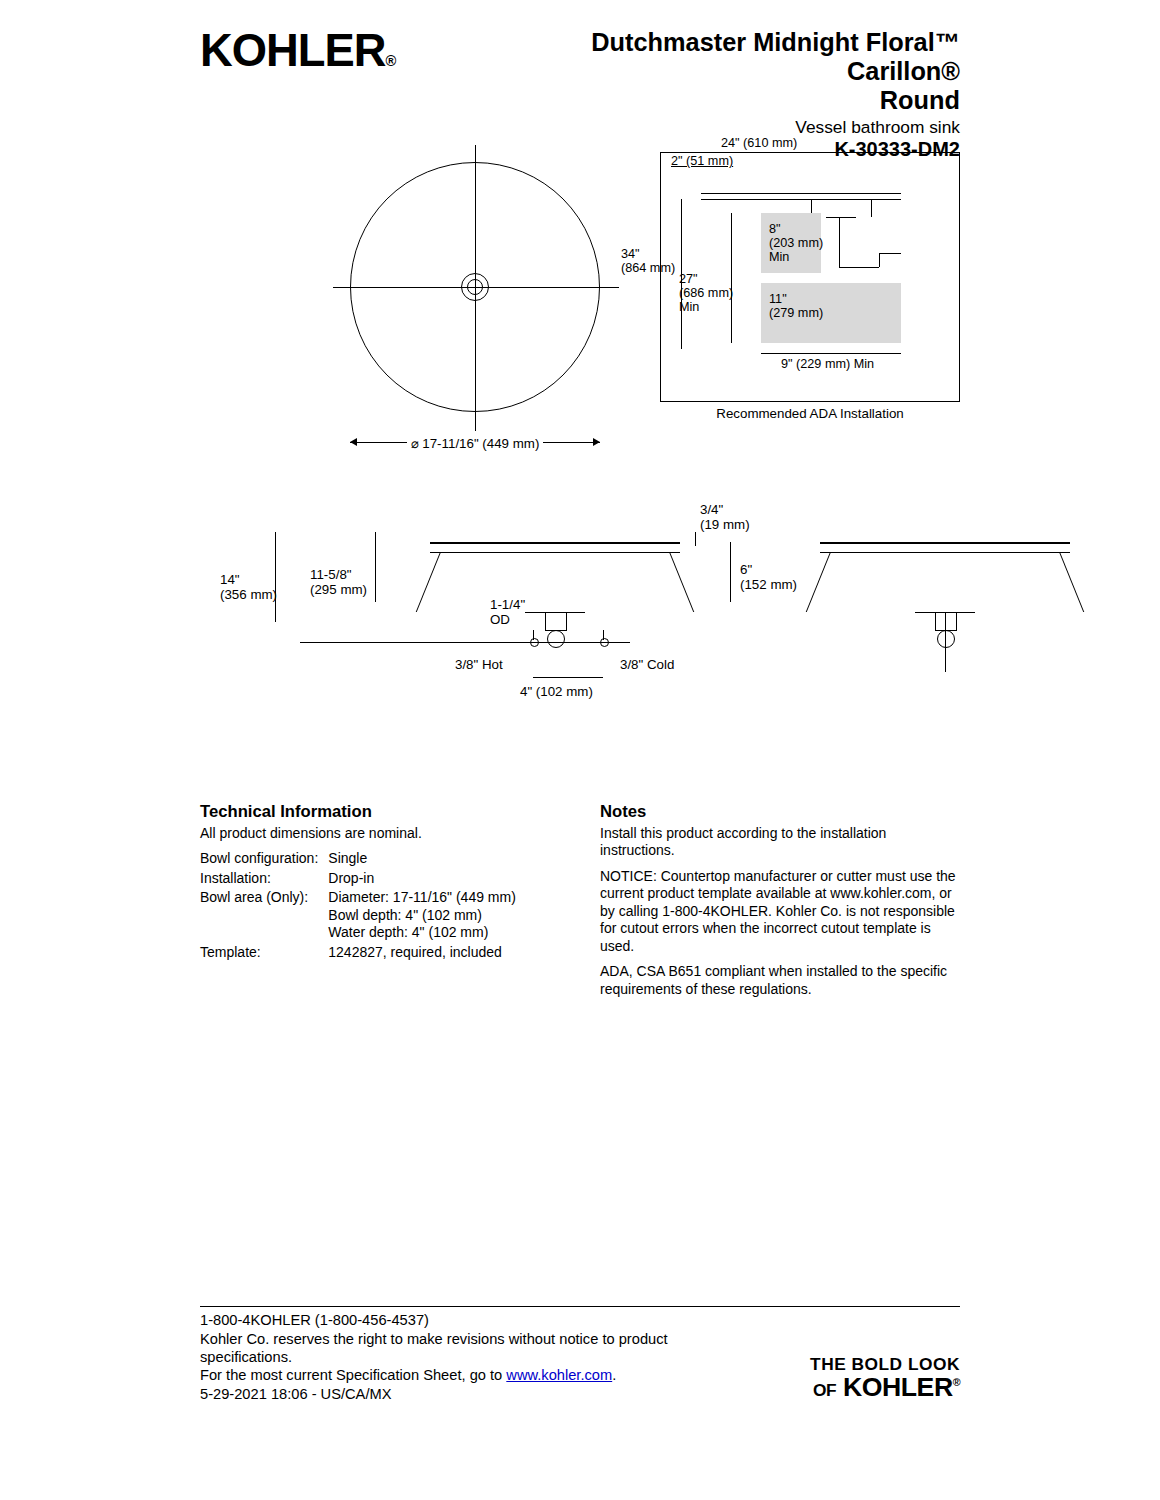KOHLER®
Dutchmaster Midnight Floral™ Carillon®
Round
Vessel bathroom sink
K-30333-DM2
⌀ 17-11/16" (449 mm)
24" (610 mm)
2" (51 mm)
34"
(864 mm)
27"
(686 mm)
Min
8"
(203 mm)
Min
11"
(279 mm)
9" (229 mm) Min
Recommended ADA Installation
14"
(356 mm)
11-5/8"
(295 mm)
3/4"
(19 mm)
6"
(152 mm)
1-1/4"
OD
3/8" Hot
3/8" Cold
4" (102 mm)
Technical Information
All product dimensions are nominal.
| Bowl configuration: | Single |
| Installation: | Drop-in |
| Bowl area (Only): | Diameter: 17-11/16" (449 mm) Bowl depth: 4" (102 mm) Water depth: 4" (102 mm) |
| Template: | 1242827, required, included |
Notes
Install this product according to the installation instructions.
NOTICE: Countertop manufacturer or cutter must use the current product template available at www.kohler.com, or by calling 1-800-4KOHLER. Kohler Co. is not responsible for cutout errors when the incorrect cutout template is used.
ADA, CSA B651 compliant when installed to the specific requirements of these regulations.
1-800-4KOHLER (1-800-456-4537)
Kohler Co. reserves the right to make revisions without notice to product specifications.
For the most current Specification Sheet, go to www.kohler.com.
5-29-2021 18:06 - US/CA/MX
THE BOLD LOOK
OF KOHLER®